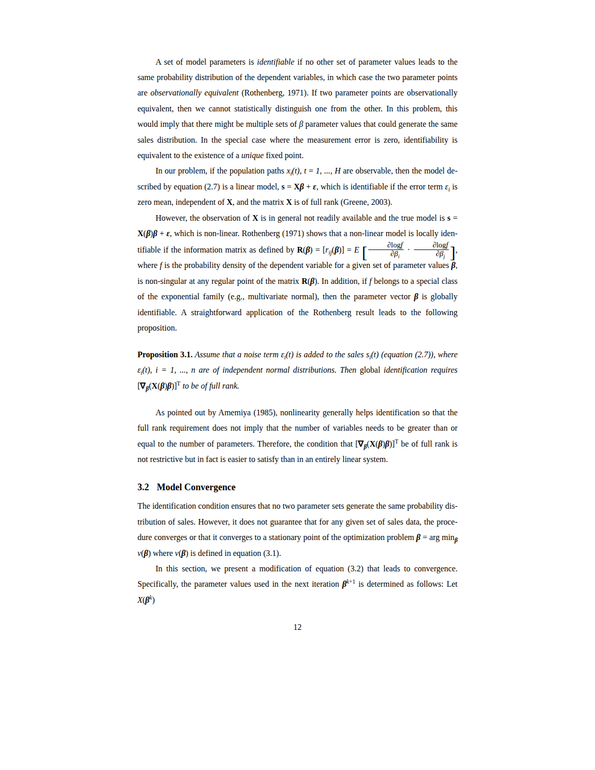A set of model parameters is identifiable if no other set of parameter values leads to the same probability distribution of the dependent variables, in which case the two parameter points are observationally equivalent (Rothenberg, 1971). If two parameter points are observationally equivalent, then we cannot statistically distinguish one from the other. In this problem, this would imply that there might be multiple sets of β parameter values that could generate the same sales distribution. In the special case where the measurement error is zero, identifiability is equivalent to the existence of a unique fixed point.
In our problem, if the population paths xi(t), t = 1, ..., H are observable, then the model described by equation (2.7) is a linear model, s = Xβ + ε, which is identifiable if the error term εi is zero mean, independent of X, and the matrix X is of full rank (Greene, 2003).
However, the observation of X is in general not readily available and the true model is s = X(β) β + ε, which is non-linear. Rothenberg (1971) shows that a non-linear model is locally identifiable if the information matrix as defined by R(β) = [rij(β)] = E [∂logf∂βi · ∂logf∂βj], where f is the probability density of the dependent variable for a given set of parameter values β, is non-singular at any regular point of the matrix R(β). In addition, if f belongs to a special class of the exponential family (e.g., multivariate normal), then the parameter vector β is globally identifiable. A straightforward application of the Rothenberg result leads to the following proposition.
Proposition 3.1. Assume that a noise term εi(t) is added to the sales si(t) (equation (2.7)), where εi(t), i = 1, ..., n are of independent normal distributions. Then global identification requires [∇β(X(β) β)]T to be of full rank.
As pointed out by Amemiya (1985), nonlinearity generally helps identification so that the full rank requirement does not imply that the number of variables needs to be greater than or equal to the number of parameters. Therefore, the condition that [∇β(X(β) β)]T be of full rank is not restrictive but in fact is easier to satisfy than in an entirely linear system.
3.2 Model Convergence
The identification condition ensures that no two parameter sets generate the same probability distribution of sales. However, it does not guarantee that for any given set of sales data, the procedure converges or that it converges to a stationary point of the optimization problem β = arg minβ v(β) where v(β) is defined in equation (3.1).
In this section, we present a modification of equation (3.2) that leads to convergence. Specifically, the parameter values used in the next iteration βk+1 is determined as follows: Let X(βk)
12